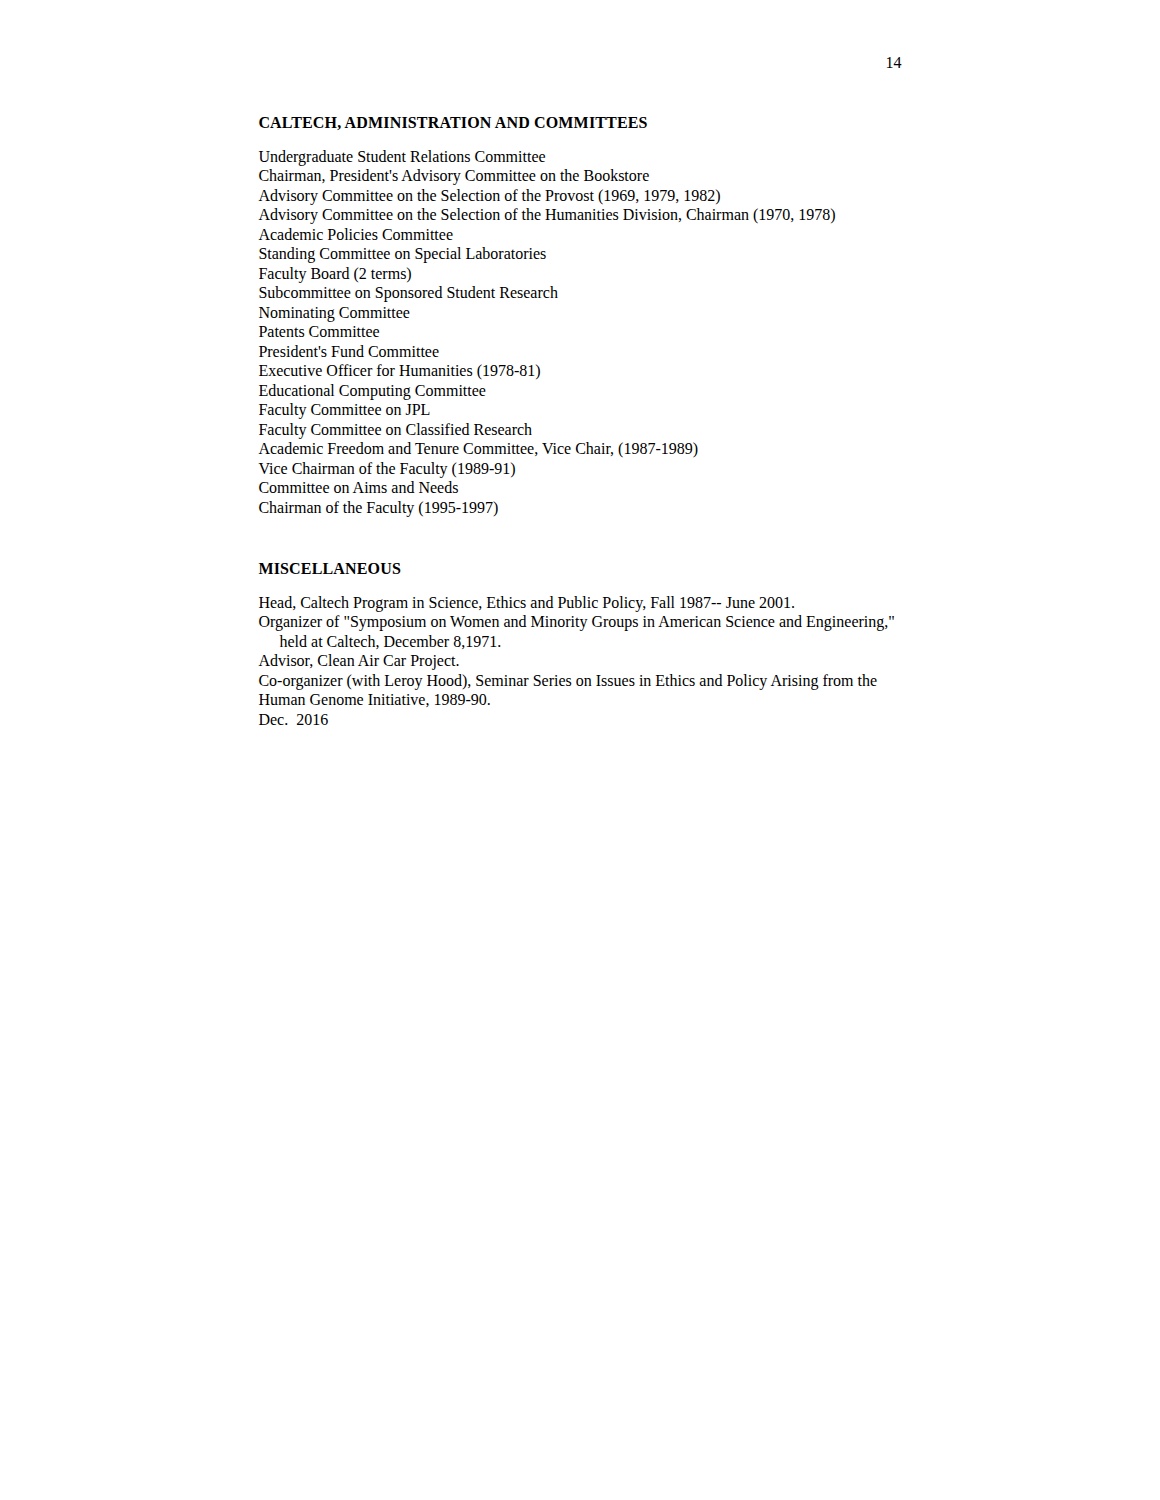14
CALTECH, ADMINISTRATION AND COMMITTEES
Undergraduate Student Relations Committee
Chairman, President's Advisory Committee on the Bookstore
Advisory Committee on the Selection of the Provost (1969, 1979, 1982)
Advisory Committee on the Selection of the Humanities Division, Chairman (1970, 1978)
Academic Policies Committee
Standing Committee on Special Laboratories
Faculty Board (2 terms)
Subcommittee on Sponsored Student Research
Nominating Committee
Patents Committee
President's Fund Committee
Executive Officer for Humanities (1978-81)
Educational Computing Committee
Faculty Committee on JPL
Faculty Committee on Classified Research
Academic Freedom and Tenure Committee, Vice Chair, (1987-1989)
Vice Chairman of the Faculty (1989-91)
Committee on Aims and Needs
Chairman of the Faculty (1995-1997)
MISCELLANEOUS
Head, Caltech Program in Science, Ethics and Public Policy, Fall 1987-- June 2001.
Organizer of "Symposium on Women and Minority Groups in American Science and Engineering," held at Caltech, December 8,1971.
Advisor, Clean Air Car Project.
Co-organizer (with Leroy Hood), Seminar Series on Issues in Ethics and Policy Arising from the Human Genome Initiative, 1989-90.
Dec. 2016